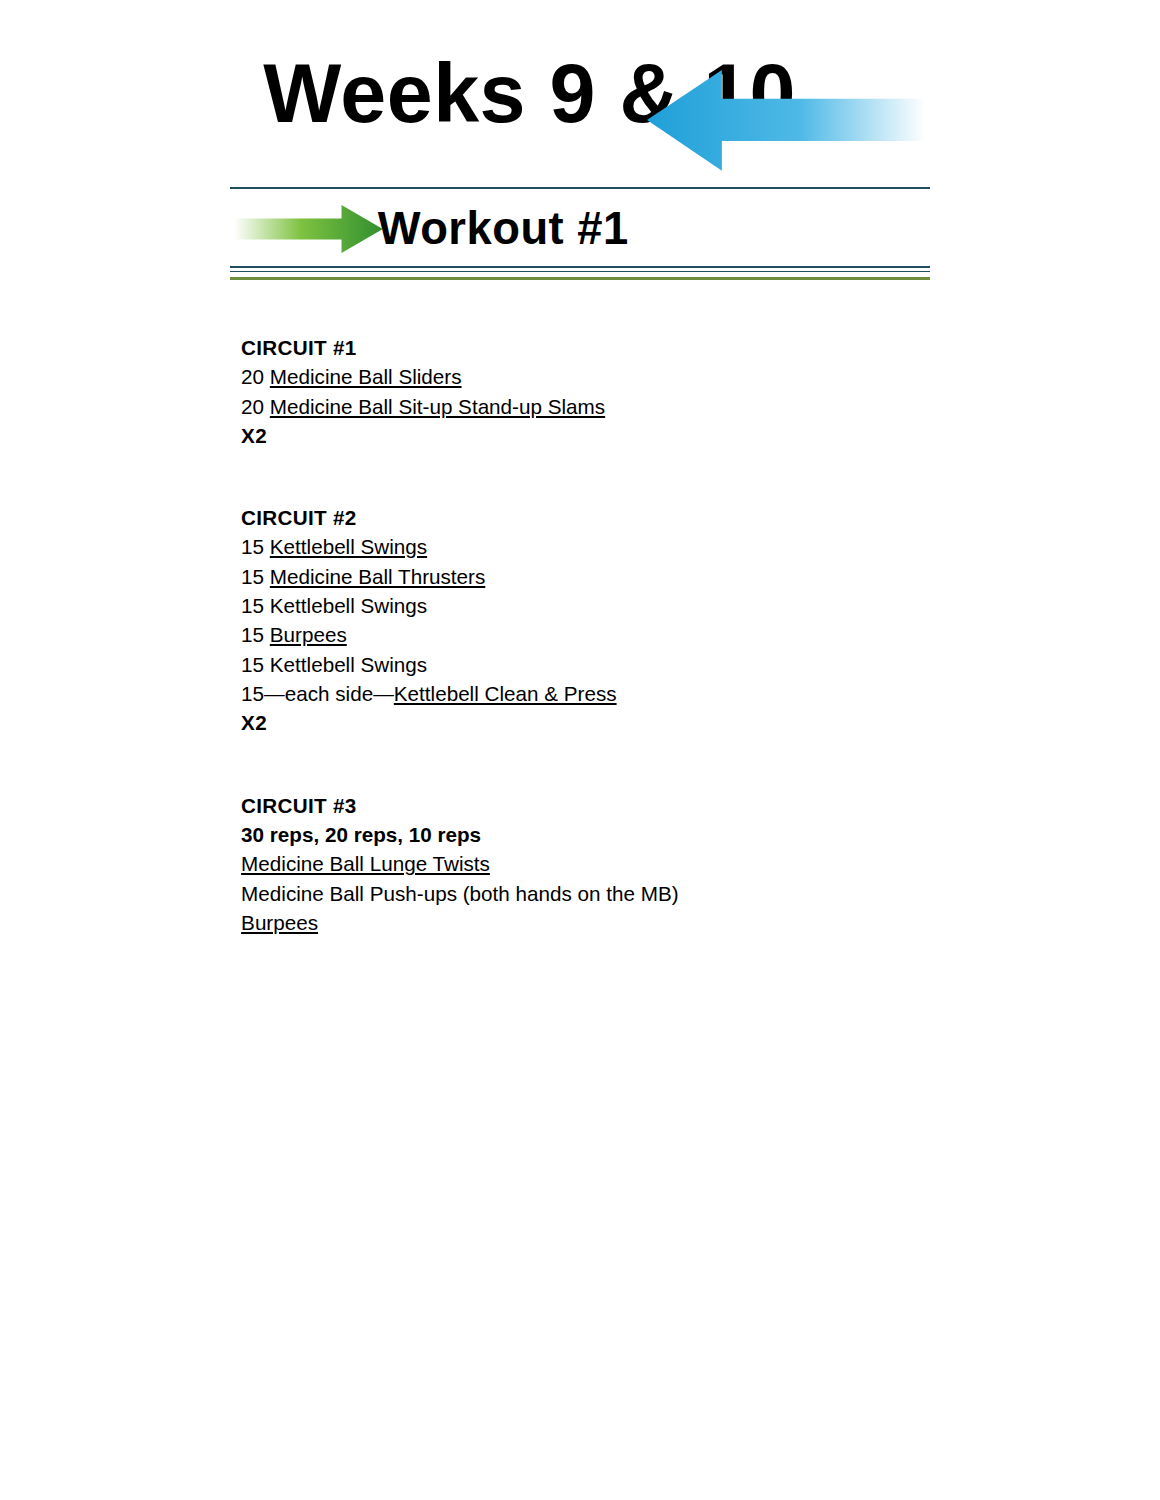Weeks 9 & 10
Workout #1
CIRCUIT #1
20 Medicine Ball Sliders
20 Medicine Ball Sit-up Stand-up Slams
X2
CIRCUIT #2
15 Kettlebell Swings
15 Medicine Ball Thrusters
15 Kettlebell Swings
15 Burpees
15 Kettlebell Swings
15—each side—Kettlebell Clean & Press
X2
CIRCUIT #3
30 reps, 20 reps, 10 reps
Medicine Ball Lunge Twists
Medicine Ball Push-ups (both hands on the MB)
Burpees